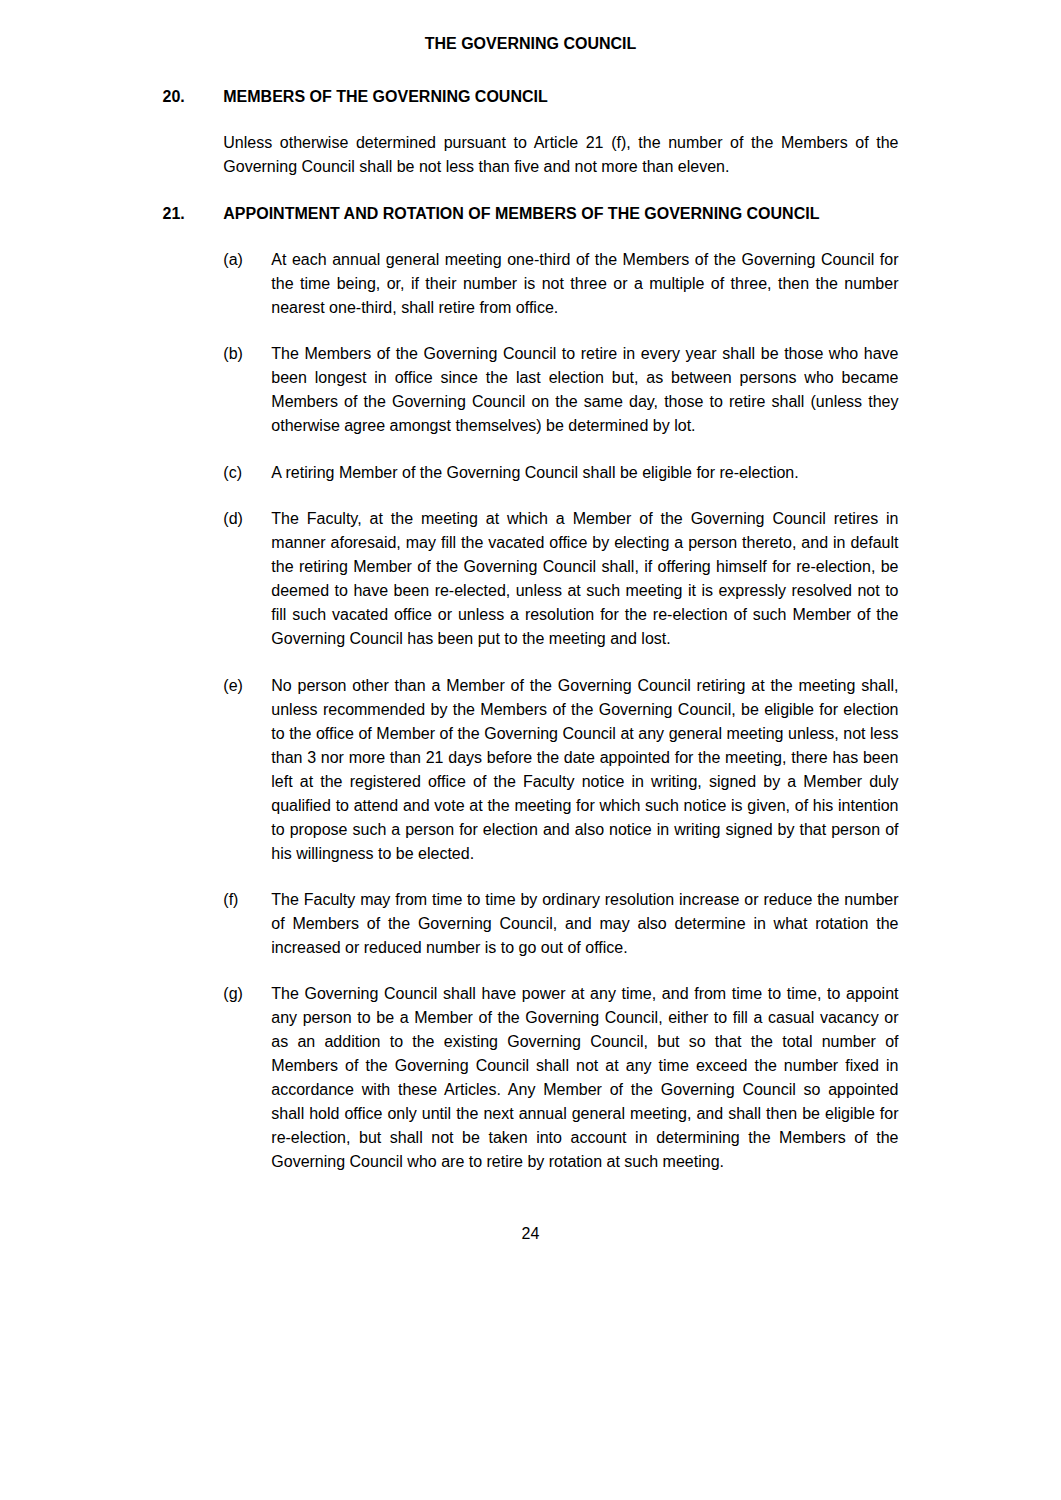THE GOVERNING COUNCIL
20.
MEMBERS OF THE GOVERNING COUNCIL
Unless otherwise determined pursuant to Article 21 (f), the number of the Members of the Governing Council shall be not less than five and not more than eleven.
21.
APPOINTMENT AND ROTATION OF MEMBERS OF THE GOVERNING COUNCIL
At each annual general meeting one-third of the Members of the Governing Council for the time being, or, if their number is not three or a multiple of three, then the number nearest one-third, shall retire from office.
The Members of the Governing Council to retire in every year shall be those who have been longest in office since the last election but, as between persons who became Members of the Governing Council on the same day, those to retire shall (unless they otherwise agree amongst themselves) be determined by lot.
A retiring Member of the Governing Council shall be eligible for re-election.
The Faculty, at the meeting at which a Member of the Governing Council retires in manner aforesaid, may fill the vacated office by electing a person thereto, and in default the retiring Member of the Governing Council shall, if offering himself for re-election, be deemed to have been re-elected, unless at such meeting it is expressly resolved not to fill such vacated office or unless a resolution for the re-election of such Member of the Governing Council has been put to the meeting and lost.
No person other than a Member of the Governing Council retiring at the meeting shall, unless recommended by the Members of the Governing Council, be eligible for election to the office of Member of the Governing Council at any general meeting unless, not less than 3 nor more than 21 days before the date appointed for the meeting, there has been left at the registered office of the Faculty notice in writing, signed by a Member duly qualified to attend and vote at the meeting for which such notice is given, of his intention to propose such a person for election and also notice in writing signed by that person of his willingness to be elected.
The Faculty may from time to time by ordinary resolution increase or reduce the number of Members of the Governing Council, and may also determine in what rotation the increased or reduced number is to go out of office.
The Governing Council shall have power at any time, and from time to time, to appoint any person to be a Member of the Governing Council, either to fill a casual vacancy or as an addition to the existing Governing Council, but so that the total number of Members of the Governing Council shall not at any time exceed the number fixed in accordance with these Articles. Any Member of the Governing Council so appointed shall hold office only until the next annual general meeting, and shall then be eligible for re-election, but shall not be taken into account in determining the Members of the Governing Council who are to retire by rotation at such meeting.
24